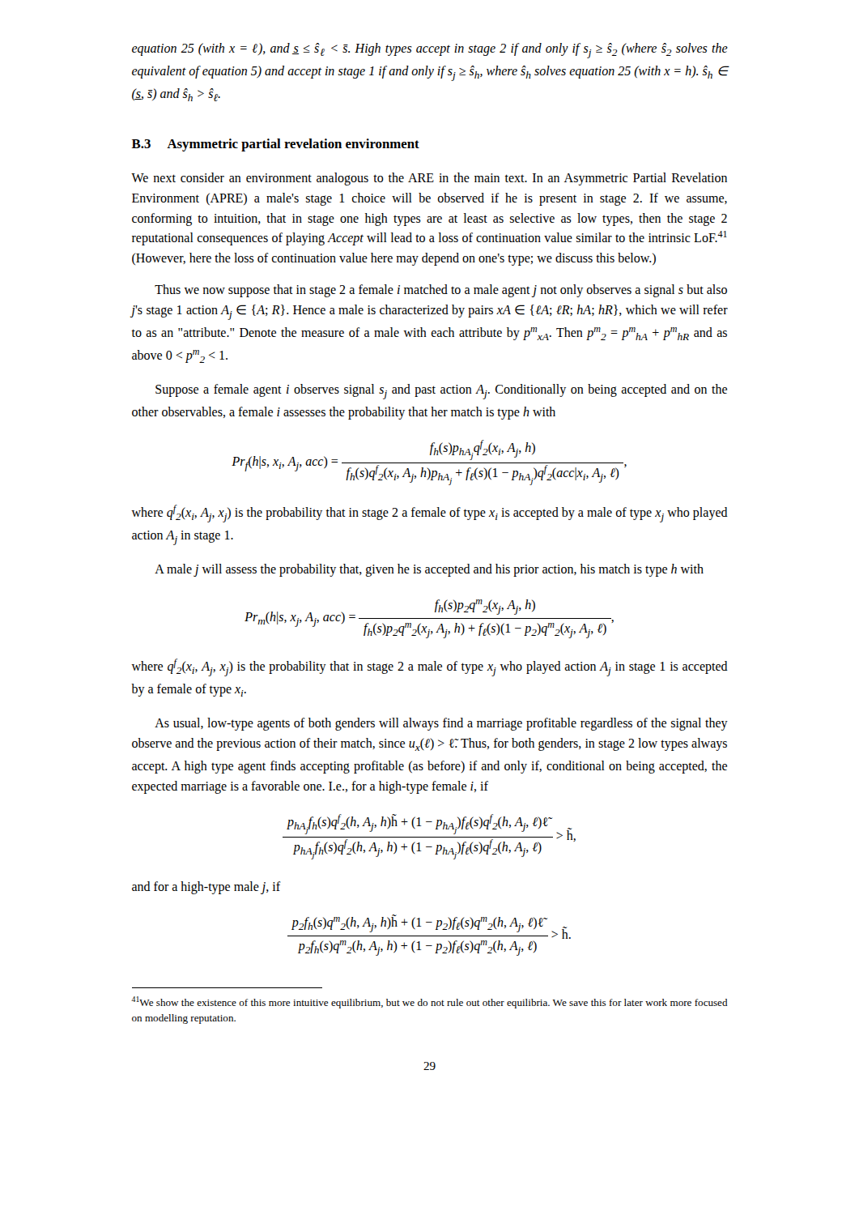equation 25 (with x = ℓ), and s̲ ≤ ŝℓ < s̄. High types accept in stage 2 if and only if sj ≥ ŝ2 (where ŝ2 solves the equivalent of equation 5) and accept in stage 1 if and only if sj ≥ ŝh, where ŝh solves equation 25 (with x = h). ŝh ∈ (s̲, s̄) and ŝh > ŝℓ.
B.3 Asymmetric partial revelation environment
We next consider an environment analogous to the ARE in the main text. In an Asymmetric Partial Revelation Environment (APRE) a male's stage 1 choice will be observed if he is present in stage 2. If we assume, conforming to intuition, that in stage one high types are at least as selective as low types, then the stage 2 reputational consequences of playing Accept will lead to a loss of continuation value similar to the intrinsic LoF.41 (However, here the loss of continuation value here may depend on one's type; we discuss this below.)
Thus we now suppose that in stage 2 a female i matched to a male agent j not only observes a signal s but also j's stage 1 action Aj ∈ {A; R}. Hence a male is characterized by pairs xA ∈ {ℓA; ℓR; hA; hR}, which we will refer to as an "attribute." Denote the measure of a male with each attribute by pmxA. Then pm2 = pmhA + pmhR and as above 0 < pm2 < 1.
Suppose a female agent i observes signal sj and past action Aj. Conditionally on being accepted and on the other observables, a female i assesses the probability that her match is type h with
Prf(h|s, xi, Aj, acc) = fh(s)phAjqf2(xi, Aj, h) fh(s)qf2(xi, Aj, h)phAj + fℓ(s)(1 − phAj)qf2(acc|xi, Aj, ℓ) ,
where qf2(xi, Aj, xj) is the probability that in stage 2 a female of type xi is accepted by a male of type xj who played action Aj in stage 1.
A male j will assess the probability that, given he is accepted and his prior action, his match is type h with
Prm(h|s, xj, Aj, acc) = fh(s)p2qm2(xj, Aj, h) fh(s)p2qm2(xj, Aj, h) + fℓ(s)(1 − p2)qm2(xj, Aj, ℓ) ,
where qf2(xi, Aj, xj) is the probability that in stage 2 a male of type xj who played action Aj in stage 1 is accepted by a female of type xi.
As usual, low-type agents of both genders will always find a marriage profitable regardless of the signal they observe and the previous action of their match, since ux(ℓ) > ℓ̃. Thus, for both genders, in stage 2 low types always accept. A high type agent finds accepting profitable (as before) if and only if, conditional on being accepted, the expected marriage is a favorable one. I.e., for a high-type female i, if
phAjfh(s)qf2(h, Aj, h)h̃ + (1 − phAj)fℓ(s)qf2(h, Aj, ℓ)ℓ̃ phAjfh(s)qf2(h, Aj, h) + (1 − phAj)fℓ(s)qf2(h, Aj, ℓ) > h̃,
and for a high-type male j, if
p2fh(s)qm2(h, Aj, h)h̃ + (1 − p2)fℓ(s)qm2(h, Aj, ℓ)ℓ̃ p2fh(s)qm2(h, Aj, h) + (1 − p2)fℓ(s)qm2(h, Aj, ℓ) > h̃.
41We show the existence of this more intuitive equilibrium, but we do not rule out other equilibria. We save this for later work more focused on modelling reputation.
29